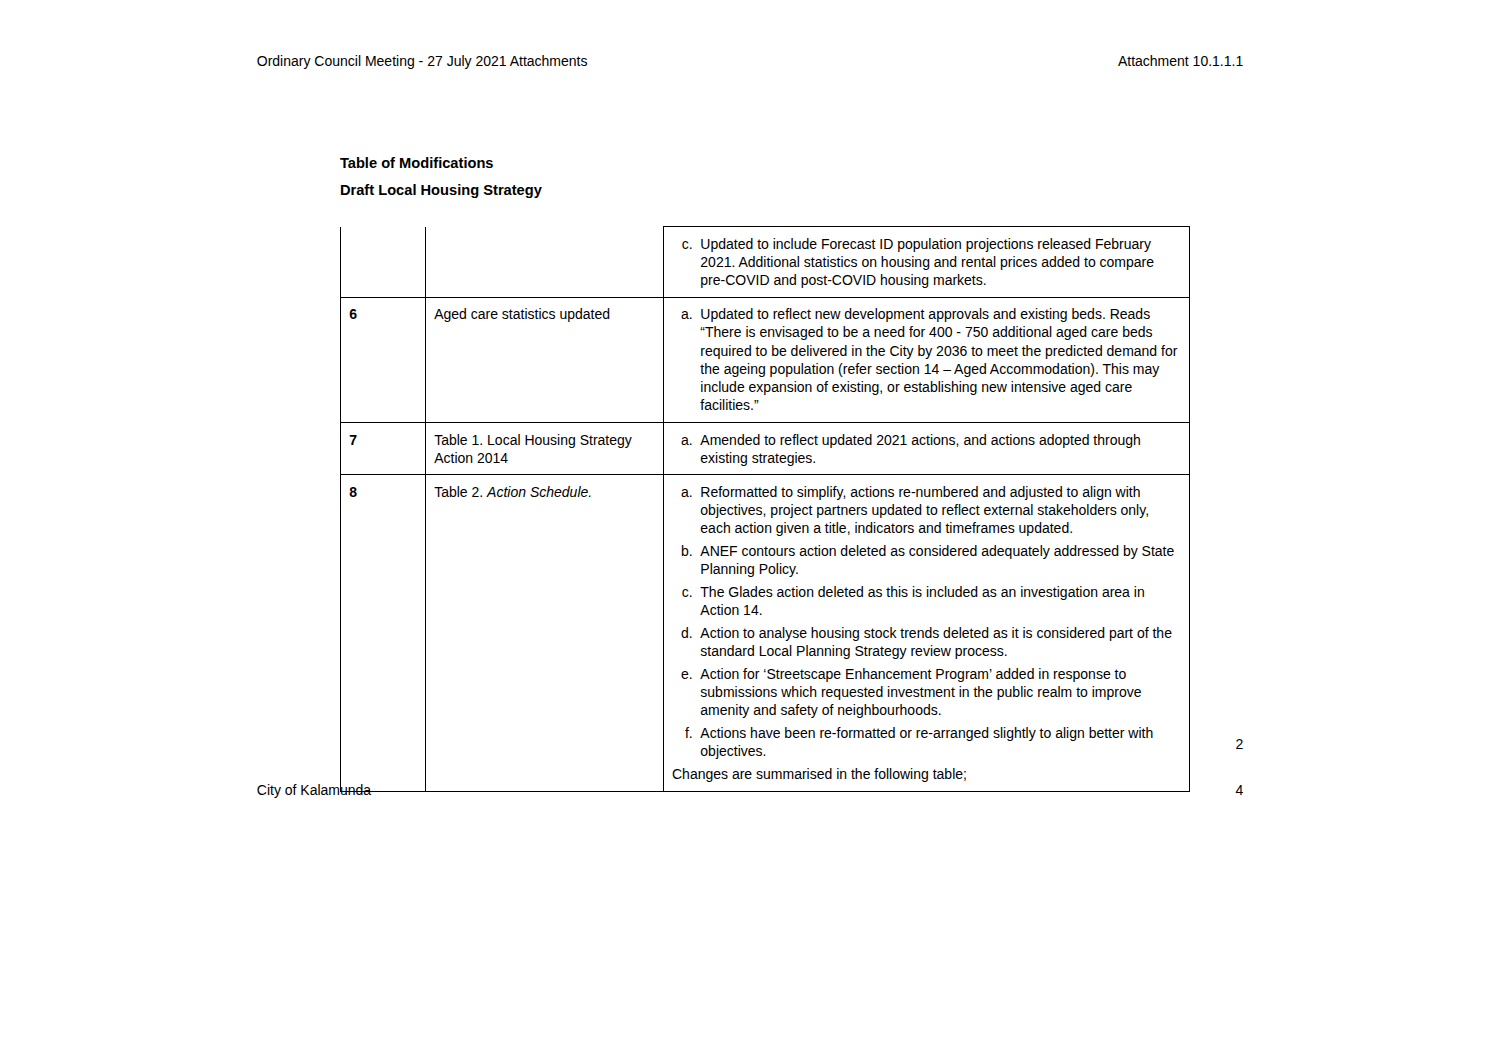Ordinary Council Meeting - 27 July 2021 Attachments
Attachment 10.1.1.1
Table of Modifications
Draft Local Housing Strategy
| | | Updated to include Forecast ID population projections released February 2021. Additional statistics on housing and rental prices added to compare pre-COVID and post-COVID housing markets. |
| 6 | Aged care statistics updated | Updated to reflect new development approvals and existing beds. Reads “There is envisaged to be a need for 400 - 750 additional aged care beds required to be delivered in the City by 2036 to meet the predicted demand for the ageing population (refer section 14 – Aged Accommodation). This may include expansion of existing, or establishing new intensive aged care facilities.” |
| 7 | Table 1. Local Housing Strategy Action 2014 | Amended to reflect updated 2021 actions, and actions adopted through existing strategies. |
| 8 | Table 2. Action Schedule. | Reformatted to simplify, actions re-numbered and adjusted to align with objectives, project partners updated to reflect external stakeholders only, each action given a title, indicators and timeframes updated. ANEF contours action deleted as considered adequately addressed by State Planning Policy. The Glades action deleted as this is included as an investigation area in Action 14. Action to analyse housing stock trends deleted as it is considered part of the standard Local Planning Strategy review process. Action for ‘Streetscape Enhancement Program’ added in response to submissions which requested investment in the public realm to improve amenity and safety of neighbourhoods. Actions have been re-formatted or re-arranged slightly to align better with objectives. Changes are summarised in the following table; |
2
City of Kalamunda
4